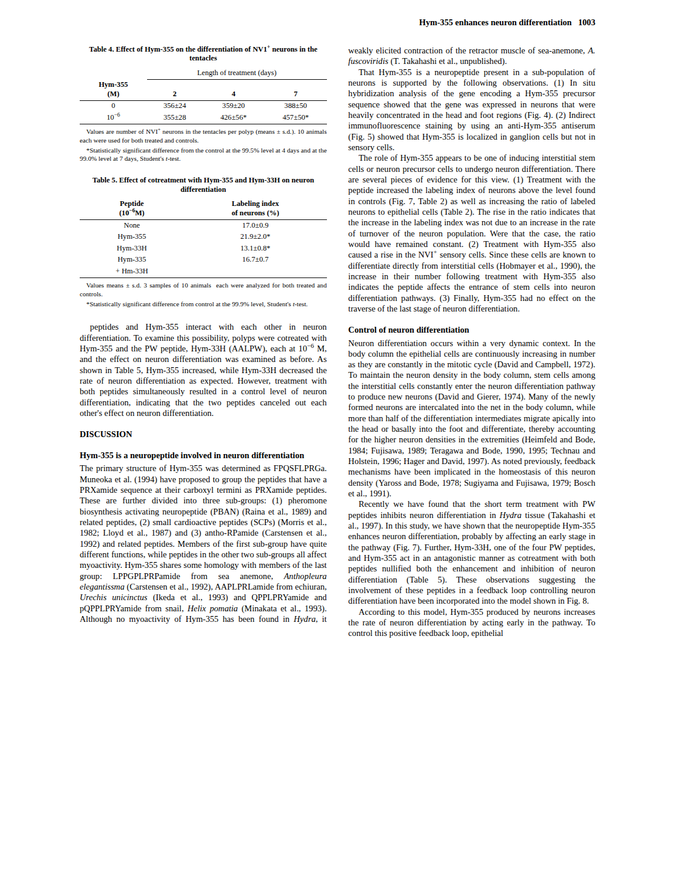Hym-355 enhances neuron differentiation 1003
Table 4. Effect of Hym-355 on the differentiation of NV1 + neurons in the tentacles
| | Length of treatment (days) |
| Hym-355 (M) | 2 | 4 | 7 |
| 0 | 356±24 | 359±20 | 388±50 |
| 10 −6 | 355±28 | 426±56* | 457±50* |
Values are number of NVI+ neurons in the tentacles per polyp (means ± s.d.). 10 animals each were used for both treated and controls.
*Statistically significant difference from the control at the 99.5% level at 4 days and at the 99.0% level at 7 days, Student's t-test.
Table 5. Effect of cotreatment with Hym-355 and Hym-33H on neuron differentiation
| Peptide (10 −6 M) | Labeling index of neurons (%) |
| --- | --- |
| None | 17.0±0.9 |
| Hym-355 | 21.9±2.0* |
| Hym-33H | 13.1±0.8* |
| Hym-335 | 16.7±0.7 |
| + Hm-33H | |
Values means ± s.d. 3 samples of 10 animals each were analyzed for both treated and controls.
*Statistically significant difference from control at the 99.9% level, Student's t-test.
peptides and Hym-355 interact with each other in neuron differentiation. To examine this possibility, polyps were cotreated with Hym-355 and the PW peptide, Hym-33H (AALPW), each at 10−6 M, and the effect on neuron differentiation was examined as before. As shown in Table 5, Hym-355 increased, while Hym-33H decreased the rate of neuron differentiation as expected. However, treatment with both peptides simultaneously resulted in a control level of neuron differentiation, indicating that the two peptides canceled out each other's effect on neuron differentiation.
DISCUSSION
Hym-355 is a neuropeptide involved in neuron differentiation
The primary structure of Hym-355 was determined as FPQSFLPRGa. Muneoka et al. (1994) have proposed to group the peptides that have a PRXamide sequence at their carboxyl termini as PRXamide peptides. These are further divided into three sub-groups: (1) pheromone biosynthesis activating neuropeptide (PBAN) (Raina et al., 1989) and related peptides, (2) small cardioactive peptides (SCPs) (Morris et al., 1982; Lloyd et al., 1987) and (3) antho-RPamide (Carstensen et al., 1992) and related peptides. Members of the first sub-group have quite different functions, while peptides in the other two sub-groups all affect myoactivity. Hym-355 shares some homology with members of the last group: LPPGPLPRPamide from sea anemone, Anthopleura elegantissma (Carstensen et al., 1992), AAPLPRLamide from echiuran, Urechis unicinctus (Ikeda et al., 1993) and QPPLPRYamide and pQPPLPRYamide from snail, Helix pomatia (Minakata et al., 1993). Although no myoactivity of Hym-355 has been found in Hydra, it weakly elicited contraction of the retractor muscle of sea-anemone, A. fuscoviridis (T. Takahashi et al., unpublished).
That Hym-355 is a neuropeptide present in a sub-population of neurons is supported by the following observations. (1) In situ hybridization analysis of the gene encoding a Hym-355 precursor sequence showed that the gene was expressed in neurons that were heavily concentrated in the head and foot regions (Fig. 4). (2) Indirect immunofluorescence staining by using an anti-Hym-355 antiserum (Fig. 5) showed that Hym-355 is localized in ganglion cells but not in sensory cells.
The role of Hym-355 appears to be one of inducing interstitial stem cells or neuron precursor cells to undergo neuron differentiation. There are several pieces of evidence for this view. (1) Treatment with the peptide increased the labeling index of neurons above the level found in controls (Fig. 7, Table 2) as well as increasing the ratio of labeled neurons to epithelial cells (Table 2). The rise in the ratio indicates that the increase in the labeling index was not due to an increase in the rate of turnover of the neuron population. Were that the case, the ratio would have remained constant. (2) Treatment with Hym-355 also caused a rise in the NVI+ sensory cells. Since these cells are known to differentiate directly from interstitial cells (Hobmayer et al., 1990), the increase in their number following treatment with Hym-355 also indicates the peptide affects the entrance of stem cells into neuron differentiation pathways. (3) Finally, Hym-355 had no effect on the traverse of the last stage of neuron differentiation.
Control of neuron differentiation
Neuron differentiation occurs within a very dynamic context. In the body column the epithelial cells are continuously increasing in number as they are constantly in the mitotic cycle (David and Campbell, 1972). To maintain the neuron density in the body column, stem cells among the interstitial cells constantly enter the neuron differentiation pathway to produce new neurons (David and Gierer, 1974). Many of the newly formed neurons are intercalated into the net in the body column, while more than half of the differentiation intermediates migrate apically into the head or basally into the foot and differentiate, thereby accounting for the higher neuron densities in the extremities (Heimfeld and Bode, 1984; Fujisawa, 1989; Teragawa and Bode, 1990, 1995; Technau and Holstein, 1996; Hager and David, 1997). As noted previously, feedback mechanisms have been implicated in the homeostasis of this neuron density (Yaross and Bode, 1978; Sugiyama and Fujisawa, 1979; Bosch et al., 1991).
Recently we have found that the short term treatment with PW peptides inhibits neuron differentiation in Hydra tissue (Takahashi et al., 1997). In this study, we have shown that the neuropeptide Hym-355 enhances neuron differentiation, probably by affecting an early stage in the pathway (Fig. 7). Further, Hym-33H, one of the four PW peptides, and Hym-355 act in an antagonistic manner as cotreatment with both peptides nullified both the enhancement and inhibition of neuron differentiation (Table 5). These observations suggesting the involvement of these peptides in a feedback loop controlling neuron differentiation have been incorporated into the model shown in Fig. 8.
According to this model, Hym-355 produced by neurons increases the rate of neuron differentiation by acting early in the pathway. To control this positive feedback loop, epithelial